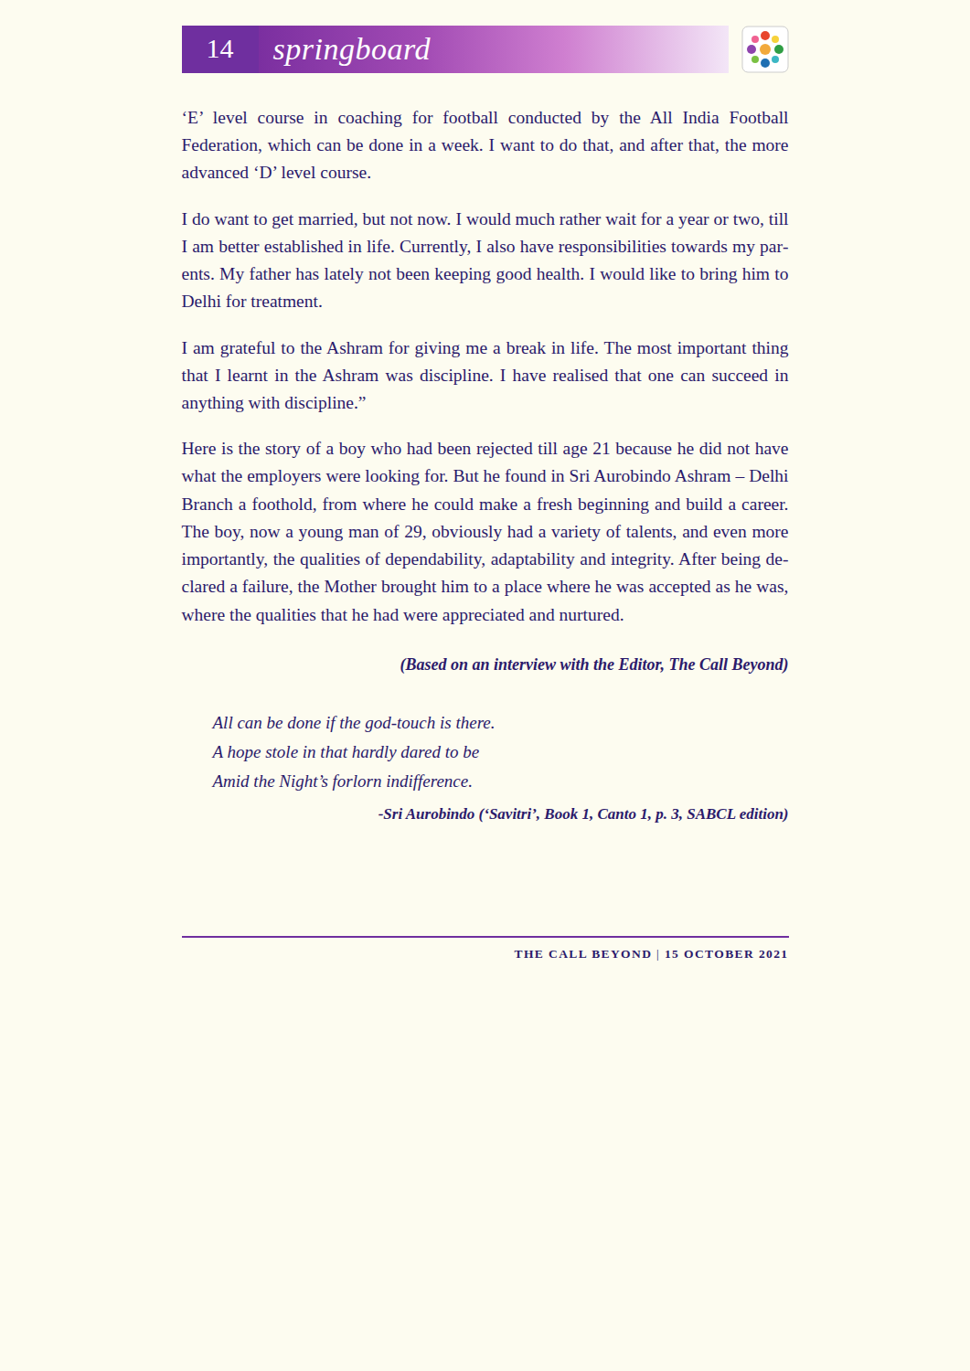14
springboard
‘E’ level course in coaching for football conducted by the All India Football Federation, which can be done in a week. I want to do that, and after that, the more advanced ‘D’ level course.
I do want to get married, but not now. I would much rather wait for a year or two, till I am better established in life. Currently, I also have responsibilities towards my parents. My father has lately not been keeping good health. I would like to bring him to Delhi for treatment.
I am grateful to the Ashram for giving me a break in life. The most important thing that I learnt in the Ashram was discipline. I have realised that one can succeed in anything with discipline.”
Here is the story of a boy who had been rejected till age 21 because he did not have what the employers were looking for. But he found in Sri Aurobindo Ashram – Delhi Branch a foothold, from where he could make a fresh beginning and build a career. The boy, now a young man of 29, obviously had a variety of talents, and even more importantly, the qualities of dependability, adaptability and integrity. After being declared a failure, the Mother brought him to a place where he was accepted as he was, where the qualities that he had were appreciated and nurtured.
(Based on an interview with the Editor, The Call Beyond)
All can be done if the god-touch is there.
A hope stole in that hardly dared to be
Amid the Night’s forlorn indifference.
-Sri Aurobindo (‘Savitri’, Book 1, Canto 1, p. 3, SABCL edition)
THE CALL BEYOND | 15 OCTOBER 2021